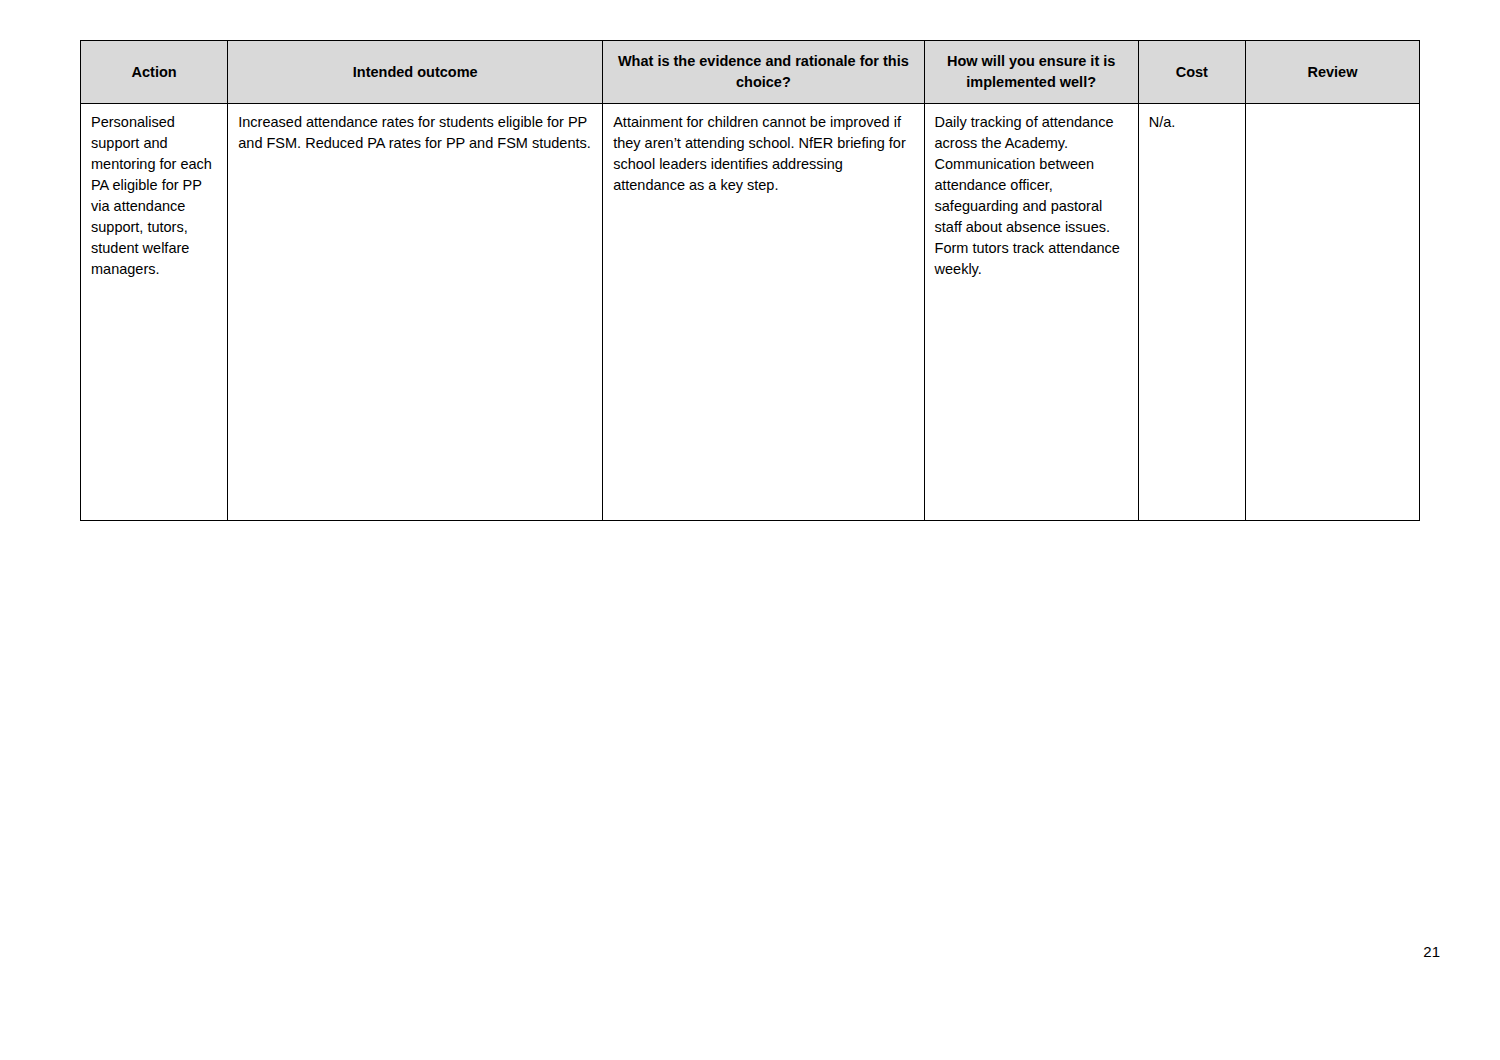| Action | Intended outcome | What is the evidence and rationale for this choice? | How will you ensure it is implemented well? | Cost | Review |
| --- | --- | --- | --- | --- | --- |
| Personalised support and mentoring for each PA eligible for PP via attendance support, tutors, student welfare managers. | Increased attendance rates for students eligible for PP and FSM. Reduced PA rates for PP and FSM students. | Attainment for children cannot be improved if they aren’t attending school. NfER briefing for school leaders identifies addressing attendance as a key step. | Daily tracking of attendance across the Academy. Communication between attendance officer, safeguarding and pastoral staff about absence issues. Form tutors track attendance weekly. | N/a. | |
21